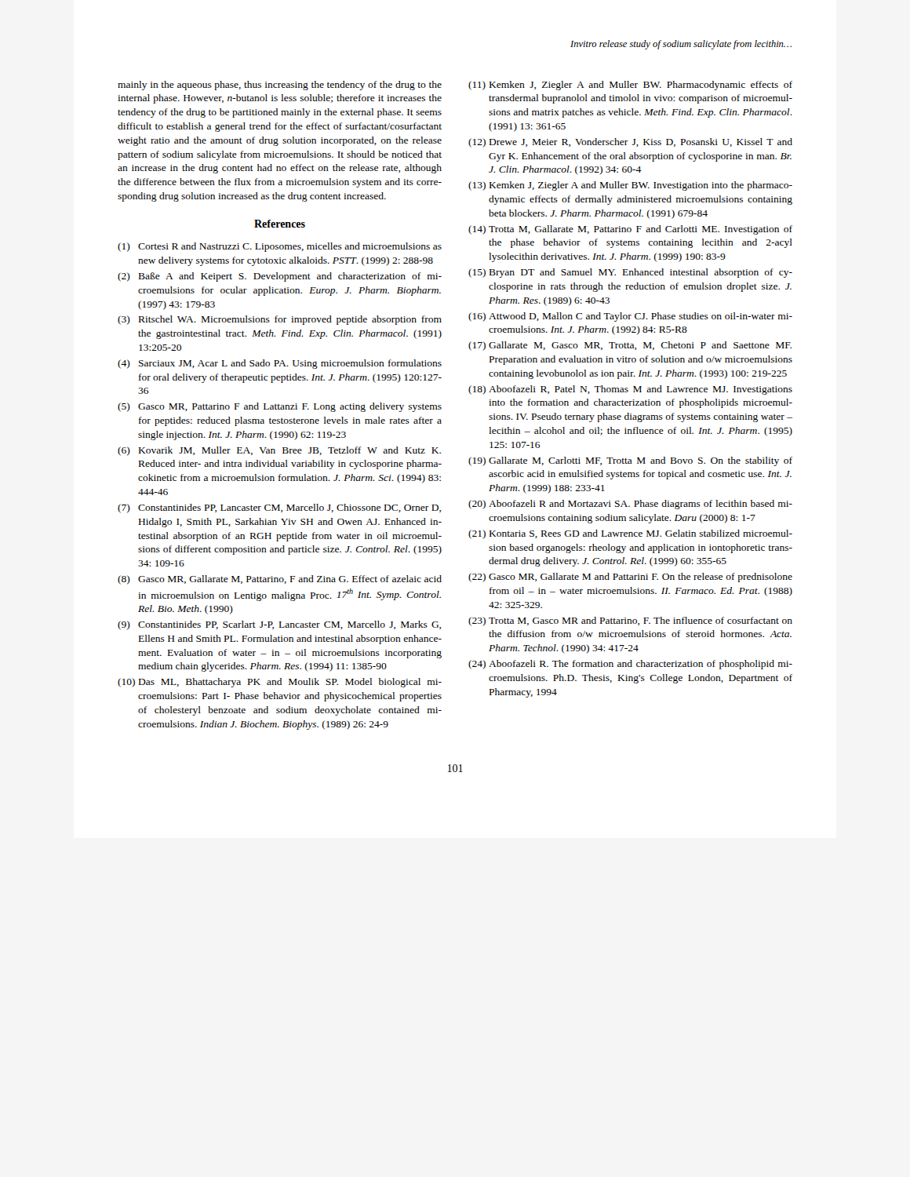Invitro release study of sodium salicylate from lecithin…
mainly in the aqueous phase, thus increasing the tendency of the drug to the internal phase. However, n-butanol is less soluble; therefore it increases the tendency of the drug to be partitioned mainly in the external phase. It seems difficult to establish a general trend for the effect of surfactant/cosurfactant weight ratio and the amount of drug solution incorporated, on the release pattern of sodium salicylate from microemulsions. It should be noticed that an increase in the drug content had no effect on the release rate, although the difference between the flux from a microemulsion system and its corresponding drug solution increased as the drug content increased.
References
(1) Cortesi R and Nastruzzi C. Liposomes, micelles and microemulsions as new delivery systems for cytotoxic alkaloids. PSTT. (1999) 2: 288-98
(2) Baße A and Keipert S. Development and characterization of microemulsions for ocular application. Europ. J. Pharm. Biopharm. (1997) 43: 179-83
(3) Ritschel WA. Microemulsions for improved peptide absorption from the gastrointestinal tract. Meth. Find. Exp. Clin. Pharmacol. (1991) 13:205-20
(4) Sarciaux JM, Acar L and Sado PA. Using microemulsion formulations for oral delivery of therapeutic peptides. Int. J. Pharm. (1995) 120:127-36
(5) Gasco MR, Pattarino F and Lattanzi F. Long acting delivery systems for peptides: reduced plasma testosterone levels in male rates after a single injection. Int. J. Pharm. (1990) 62: 119-23
(6) Kovarik JM, Muller EA, Van Bree JB, Tetzloff W and Kutz K. Reduced inter- and intra individual variability in cyclosporine pharmacokinetic from a microemulsion formulation. J. Pharm. Sci. (1994) 83: 444-46
(7) Constantinides PP, Lancaster CM, Marcello J, Chiossone DC, Orner D, Hidalgo I, Smith PL, Sarkahian Yiv SH and Owen AJ. Enhanced intestinal absorption of an RGH peptide from water in oil microemulsions of different composition and particle size. J. Control. Rel. (1995) 34: 109-16
(8) Gasco MR, Gallarate M, Pattarino, F and Zina G. Effect of azelaic acid in microemulsion on Lentigo maligna Proc. 17th Int. Symp. Control. Rel. Bio. Meth. (1990)
(9) Constantinides PP, Scarlart J-P, Lancaster CM, Marcello J, Marks G, Ellens H and Smith PL. Formulation and intestinal absorption enhancement. Evaluation of water – in – oil microemulsions incorporating medium chain glycerides. Pharm. Res. (1994) 11: 1385-90
(10) Das ML, Bhattacharya PK and Moulik SP. Model biological microemulsions: Part I- Phase behavior and physicochemical properties of cholesteryl benzoate and sodium deoxycholate contained microemulsions. Indian J. Biochem. Biophys. (1989) 26: 24-9
(11) Kemken J, Ziegler A and Muller BW. Pharmacodynamic effects of transdermal bupranolol and timolol in vivo: comparison of microemulsions and matrix patches as vehicle. Meth. Find. Exp. Clin. Pharmacol. (1991) 13: 361-65
(12) Drewe J, Meier R, Vonderscher J, Kiss D, Posanski U, Kissel T and Gyr K. Enhancement of the oral absorption of cyclosporine in man. Br. J. Clin. Pharmacol. (1992) 34: 60-4
(13) Kemken J, Ziegler A and Muller BW. Investigation into the pharmacodynamic effects of dermally administered microemulsions containing beta blockers. J. Pharm. Pharmacol. (1991) 679-84
(14) Trotta M, Gallarate M, Pattarino F and Carlotti ME. Investigation of the phase behavior of systems containing lecithin and 2-acyl lysolecithin derivatives. Int. J. Pharm. (1999) 190: 83-9
(15) Bryan DT and Samuel MY. Enhanced intestinal absorption of cyclosporine in rats through the reduction of emulsion droplet size. J. Pharm. Res. (1989) 6: 40-43
(16) Attwood D, Mallon C and Taylor CJ. Phase studies on oil-in-water microemulsions. Int. J. Pharm. (1992) 84: R5-R8
(17) Gallarate M, Gasco MR, Trotta, M, Chetoni P and Saettone MF. Preparation and evaluation in vitro of solution and o/w microemulsions containing levobunolol as ion pair. Int. J. Pharm. (1993) 100: 219-225
(18) Aboofazeli R, Patel N, Thomas M and Lawrence MJ. Investigations into the formation and characterization of phospholipids microemulsions. IV. Pseudo ternary phase diagrams of systems containing water – lecithin – alcohol and oil; the influence of oil. Int. J. Pharm. (1995) 125: 107-16
(19) Gallarate M, Carlotti MF, Trotta M and Bovo S. On the stability of ascorbic acid in emulsified systems for topical and cosmetic use. Int. J. Pharm. (1999) 188: 233-41
(20) Aboofazeli R and Mortazavi SA. Phase diagrams of lecithin based microemulsions containing sodium salicylate. Daru (2000) 8: 1-7
(21) Kontaria S, Rees GD and Lawrence MJ. Gelatin stabilized microemulsion based organogels: rheology and application in iontophoretic transdermal drug delivery. J. Control. Rel. (1999) 60: 355-65
(22) Gasco MR, Gallarate M and Pattarini F. On the release of prednisolone from oil – in – water microemulsions. II. Farmaco. Ed. Prat. (1988) 42: 325-329.
(23) Trotta M, Gasco MR and Pattarino, F. The influence of cosurfactant on the diffusion from o/w microemulsions of steroid hormones. Acta. Pharm. Technol. (1990) 34: 417-24
(24) Aboofazeli R. The formation and characterization of phospholipid microemulsions. Ph.D. Thesis, King's College London, Department of Pharmacy, 1994
101